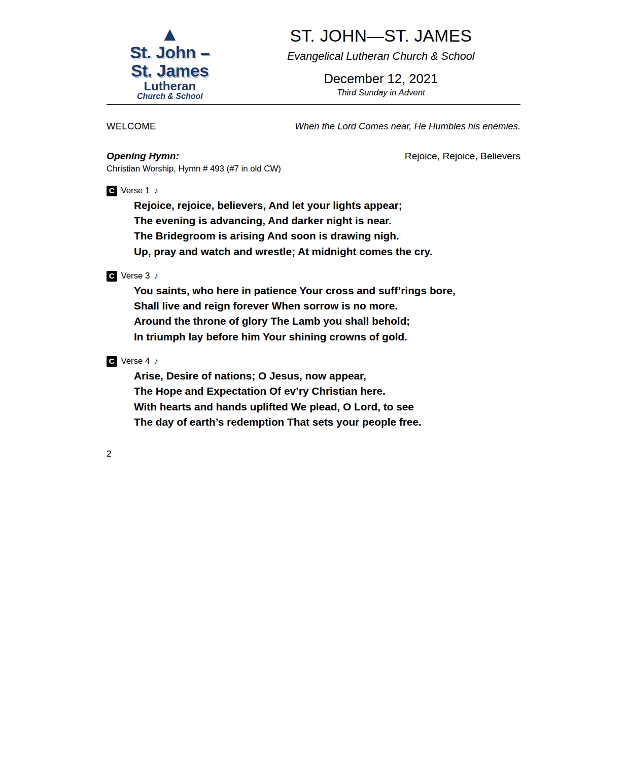▲ St. John – St. James Lutheran Church & School
ST. JOHN—ST. JAMES
Evangelical Lutheran Church & School
December 12, 2021
Third Sunday in Advent
WELCOME When the Lord Comes near, He Humbles his enemies.
Opening Hymn: Rejoice, Rejoice, Believers
Christian Worship, Hymn # 493 (#7 in old CW)
C Verse 1 ♪
Rejoice, rejoice, believers, And let your lights appear;
The evening is advancing, And darker night is near.
The Bridegroom is arising And soon is drawing nigh.
Up, pray and watch and wrestle; At midnight comes the cry.
C Verse 3 ♪
You saints, who here in patience Your cross and suff’rings bore,
Shall live and reign forever When sorrow is no more.
Around the throne of glory The Lamb you shall behold;
In triumph lay before him Your shining crowns of gold.
C Verse 4 ♪
Arise, Desire of nations; O Jesus, now appear,
The Hope and Expectation Of ev’ry Christian here.
With hearts and hands uplifted We plead, O Lord, to see
The day of earth’s redemption That sets your people free.
2